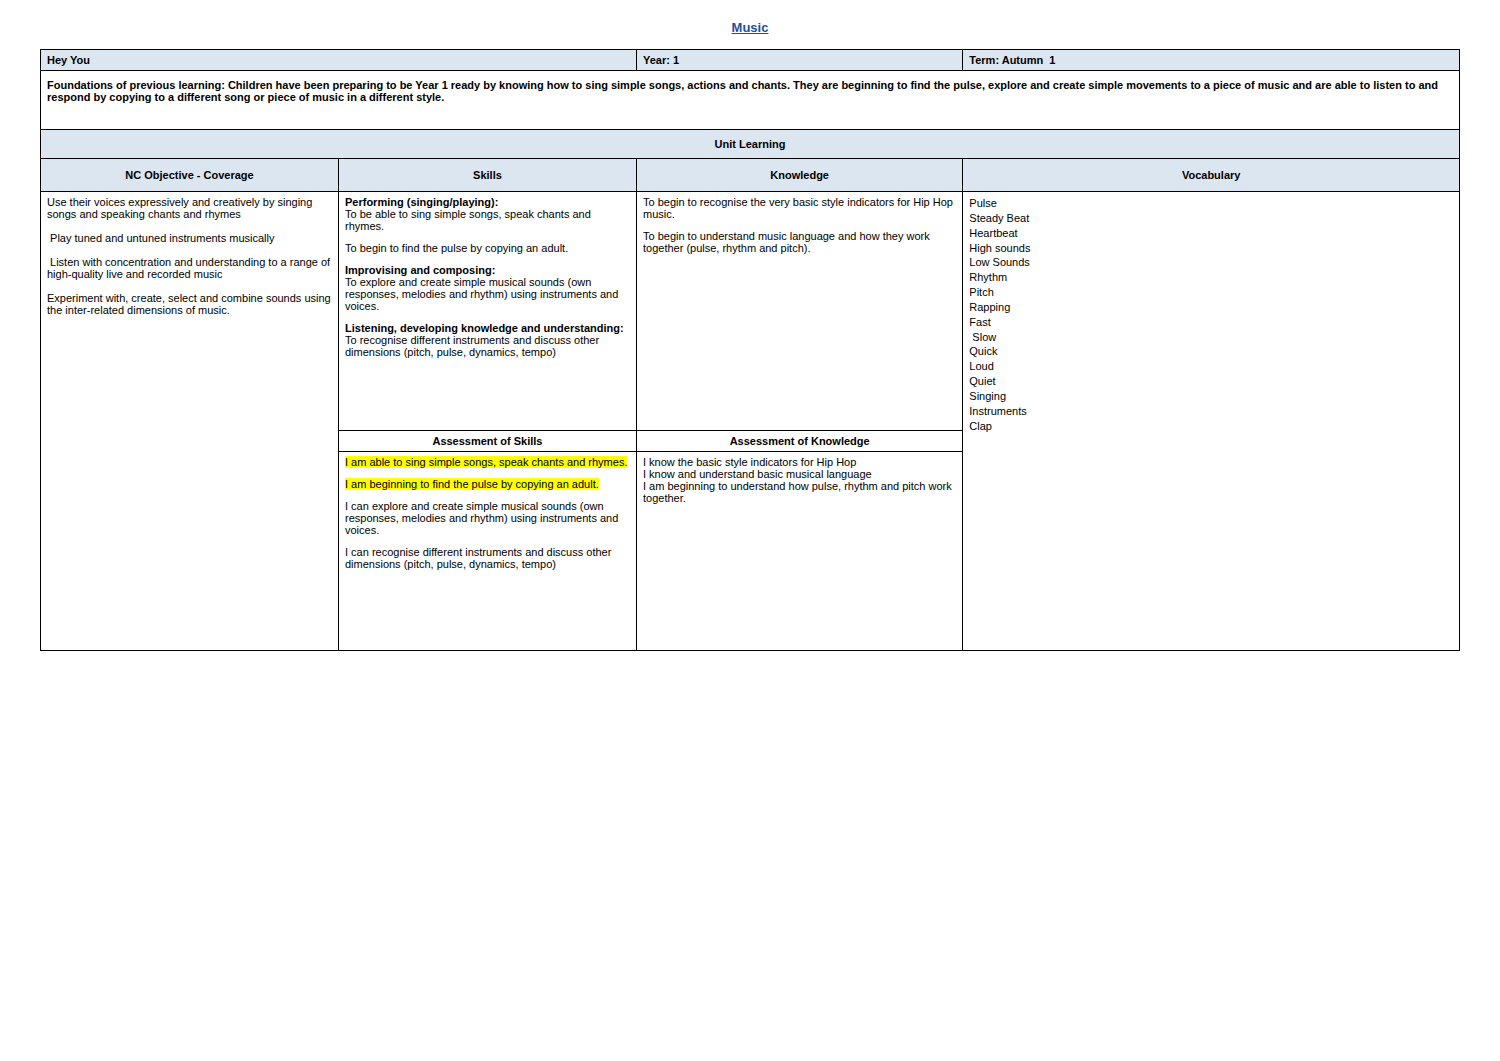Music
| Hey You | Year: 1 | Term: Autumn 1 |
| Foundations of previous learning: Children have been preparing to be Year 1 ready by knowing how to sing simple songs, actions and chants. They are beginning to find the pulse, explore and create simple movements to a piece of music and are able to listen to and respond by copying to a different song or piece of music in a different style. |
| Unit Learning |
| NC Objective - Coverage | Skills | Knowledge | Vocabulary |
| Use their voices expressively and creatively by singing songs and speaking chants and rhymes Play tuned and untuned instruments musically Listen with concentration and understanding to a range of high-quality live and recorded music Experiment with, create, select and combine sounds using the inter-related dimensions of music. | Performing (singing/playing): To be able to sing simple songs, speak chants and rhymes. To begin to find the pulse by copying an adult. Improvising and composing: To explore and create simple musical sounds (own responses, melodies and rhythm) using instruments and voices. Listening, developing knowledge and understanding: To recognise different instruments and discuss other dimensions (pitch, pulse, dynamics, tempo) | To begin to recognise the very basic style indicators for Hip Hop music. To begin to understand music language and how they work together (pulse, rhythm and pitch). | Pulse Steady Beat Heartbeat High sounds Low Sounds Rhythm Pitch Rapping Fast Slow Quick Loud Quiet Singing Instruments Clap |
| Assessment of Skills | Assessment of Knowledge |
| I am able to sing simple songs, speak chants and rhymes. I am beginning to find the pulse by copying an adult. I can explore and create simple musical sounds (own responses, melodies and rhythm) using instruments and voices. I can recognise different instruments and discuss other dimensions (pitch, pulse, dynamics, tempo) | I know the basic style indicators for Hip Hop I know and understand basic musical language I am beginning to understand how pulse, rhythm and pitch work together. |